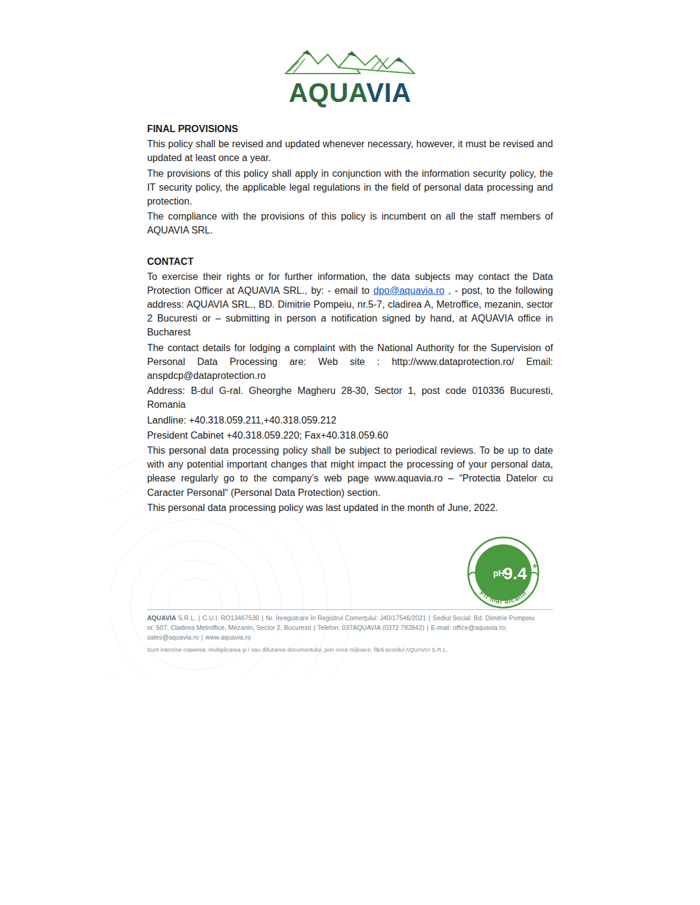AQUA VIA
FINAL PROVISIONS
This policy shall be revised and updated whenever necessary, however, it must be revised and updated at least once a year.
The provisions of this policy shall apply in conjunction with the information security policy, the IT security policy, the applicable legal regulations in the field of personal data processing and protection.
The compliance with the provisions of this policy is incumbent on all the staff members of AQUAVIA SRL.
CONTACT
To exercise their rights or for further information, the data subjects may contact the Data Protection Officer at AQUAVIA SRL., by: - email to dpo@aquavia.ro , - post, to the following address: AQUAVIA SRL., BD. Dimitrie Pompeiu, nr.5-7, cladirea A, Metroffice, mezanin, sector 2 Bucuresti or – submitting in person a notification signed by hand, at AQUAVIA office in Bucharest
The contact details for lodging a complaint with the National Authority for the Supervision of Personal Data Processing are: Web site : http://www.dataprotection.ro/ Email: anspdcp@dataprotection.ro
Address: B-dul G-ral. Gheorghe Magheru 28-30, Sector 1, post code 010336 Bucuresti, Romania
Landline: +40.318.059.211,+40.318.059.212
President Cabinet +40.318.059.220; Fax+40.318.059.60
This personal data processing policy shall be subject to periodical reviews. To be up to date with any potential important changes that might impact the processing of your personal data, please regularly go to the company’s web page www.aquavia.ro – “Protectia Datelor cu Caracter Personal“ (Personal Data Protection) section.
This personal data processing policy was last updated in the month of June, 2022.
pH 9.4 + Fii mai alcalin
AQUAVIA S.R.L.|C.U.I. RO13467530|Nr. Înregistrare în Registrul Comerţului: J40/17546/2021|Sediul Social: Bd. Dimitrie Pompeiu
nr. 507, Cladirea Metroffice, Mezanin, Sector 2, Bucuresti|Telefon: 037AQUAVIA (0372 782842)|E-mail: office@aquavia.ro;
sales@aquavia.ro|www.aquavia.ro
Sunt interzise copierea, multiplicarea şi / sau difuzarea documentului, prin orice mijloace, fără acordul AQUAVIA S.R.L.